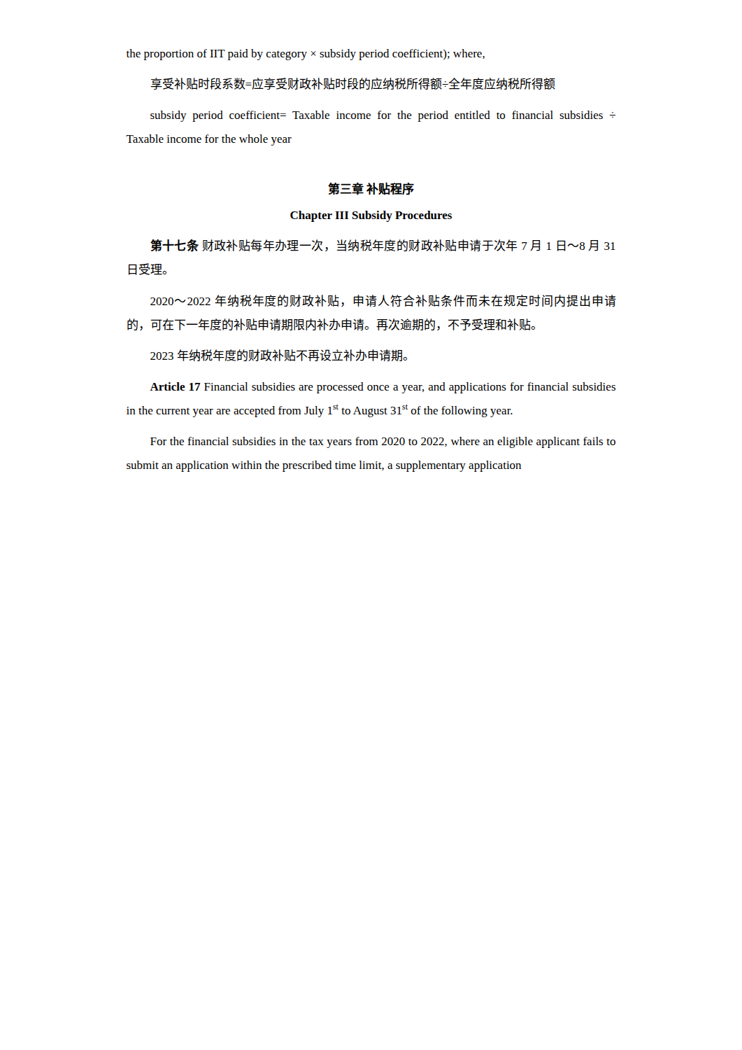the proportion of IIT paid by category × subsidy period coefficient); where,
享受补贴时段系数=应享受财政补贴时段的应纳税所得额÷全年度应纳税所得额
subsidy period coefficient= Taxable income for the period entitled to financial subsidies ÷ Taxable income for the whole year
第三章 补贴程序
Chapter III Subsidy Procedures
第十七条 财政补贴每年办理一次，当纳税年度的财政补贴申请于次年 7 月 1 日～8 月 31 日受理。
2020～2022 年纳税年度的财政补贴，申请人符合补贴条件而未在规定时间内提出申请的，可在下一年度的补贴申请期限内补办申请。再次逾期的，不予受理和补贴。
2023 年纳税年度的财政补贴不再设立补办申请期。
Article 17 Financial subsidies are processed once a year, and applications for financial subsidies in the current year are accepted from July 1st to August 31st of the following year.
For the financial subsidies in the tax years from 2020 to 2022, where an eligible applicant fails to submit an application within the prescribed time limit, a supplementary application